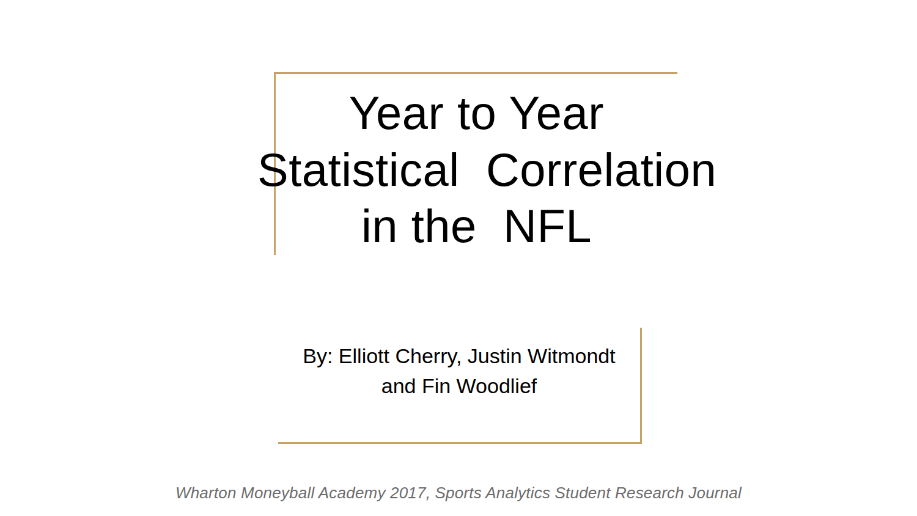Year to Year
Statistical Correlation
in the NFL
By: Elliott Cherry, Justin Witmondt
and Fin Woodlief
Wharton Moneyball Academy 2017, Sports Analytics Student Research Journal